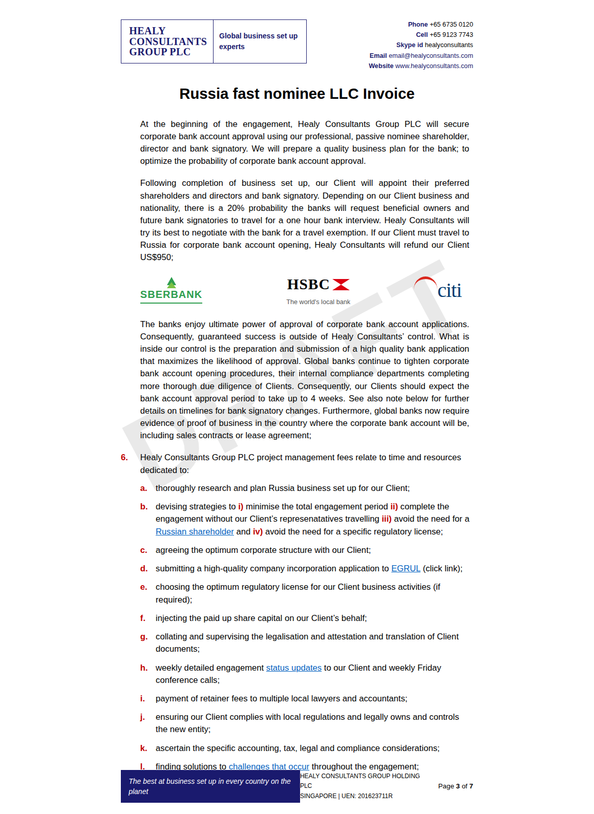DRAFT
HEALY
CONSULTANTS
GROUP PLC
Global business set up experts
Phone +65 6735 0120
Cell +65 9123 7743
Skype id healyconsultants
Email email@healyconsultants.com
Website www.healyconsultants.com
Russia fast nominee LLC Invoice
At the beginning of the engagement, Healy Consultants Group PLC will secure corporate bank account approval using our professional, passive nominee shareholder, director and bank signatory. We will prepare a quality business plan for the bank; to optimize the probability of corporate bank account approval.
Following completion of business set up, our Client will appoint their preferred shareholders and directors and bank signatory. Depending on our Client business and nationality, there is a 20% probability the banks will request beneficial owners and future bank signatories to travel for a one hour bank interview. Healy Consultants will try its best to negotiate with the bank for a travel exemption. If our Client must travel to Russia for corporate bank account opening, Healy Consultants will refund our Client US$950;
SBERBANK
HSBC
The world's local bank
citi
The banks enjoy ultimate power of approval of corporate bank account applications. Consequently, guaranteed success is outside of Healy Consultants’ control. What is inside our control is the preparation and submission of a high quality bank application that maximizes the likelihood of approval. Global banks continue to tighten corporate bank account opening procedures, their internal compliance departments completing more thorough due diligence of Clients. Consequently, our Clients should expect the bank account approval period to take up to 4 weeks. See also note below for further details on timelines for bank signatory changes. Furthermore, global banks now require evidence of proof of business in the country where the corporate bank account will be, including sales contracts or lease agreement;
Healy Consultants Group PLC project management fees relate to time and resources dedicated to:
thoroughly research and plan Russia business set up for our Client;
devising strategies to i) minimise the total engagement period ii) complete the engagement without our Client’s represenatatives travelling iii) avoid the need for a Russian shareholder and iv) avoid the need for a specific regulatory license;
agreeing the optimum corporate structure with our Client;
submitting a high-quality company incorporation application to EGRUL (click link);
choosing the optimum regulatory license for our Client business activities (if required);
injecting the paid up share capital on our Client’s behalf;
collating and supervising the legalisation and attestation and translation of Client documents;
weekly detailed engagement status updates to our Client and weekly Friday conference calls;
payment of retainer fees to multiple local lawyers and accountants;
ensuring our Client complies with local regulations and legally owns and controls the new entity;
ascertain the specific accounting, tax, legal and compliance considerations;
finding solutions to challenges that occur throughout the engagement;
The best at business set up in every country on the planet
HEALY CONSULTANTS GROUP HOLDING PLC
SINGAPORE | UEN: 201623711R
Page 3 of 7